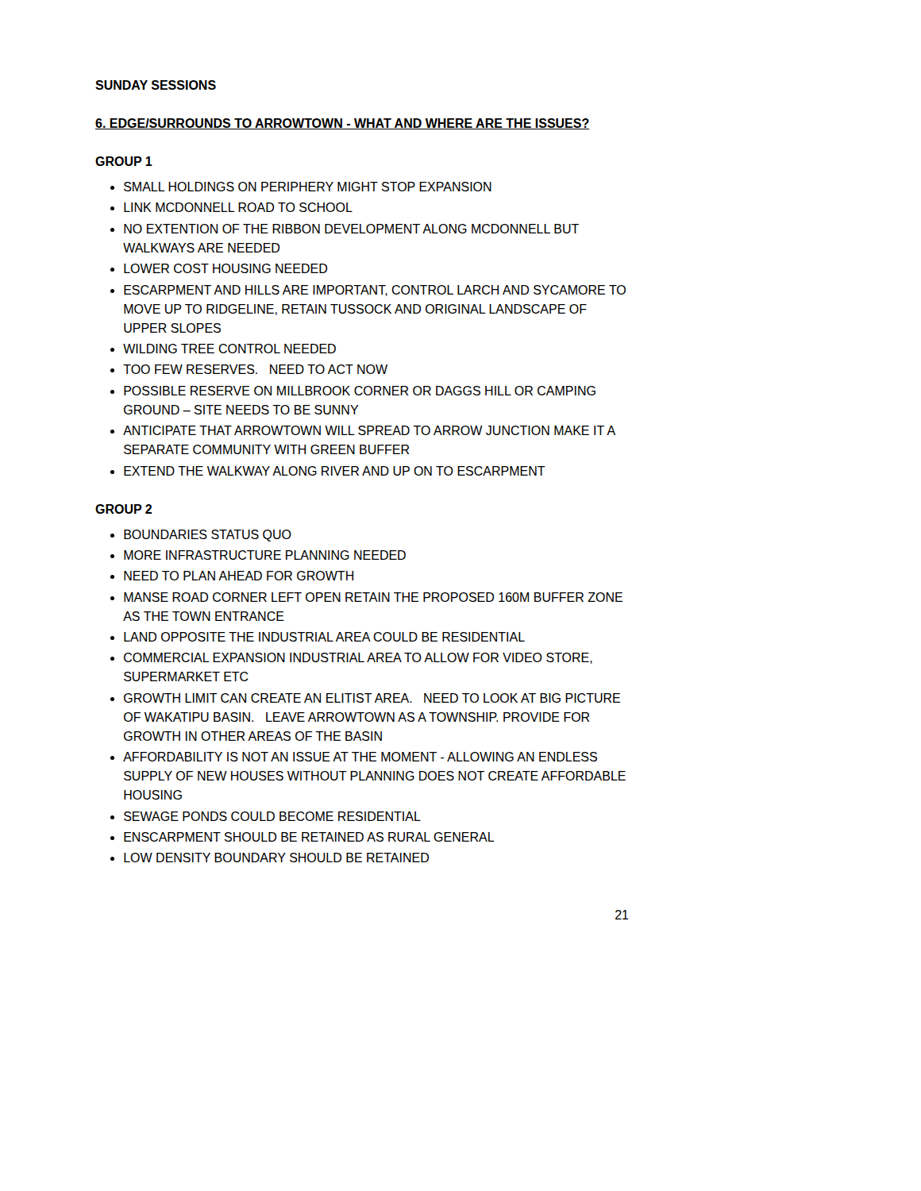Sunday Sessions
6. Edge/Surrounds to Arrowtown - What and Where are the Issues?
Group 1
Small holdings on periphery might stop expansion
Link McDonnell Road to school
No extention of the ribbon development along McDonnell but walkways are needed
Lower cost housing needed
Escarpment and hills are important, control larch and sycamore to move up to ridgeline, retain tussock and original landscape of upper slopes
Wilding tree control needed
Too few reserves. Need to act now
Possible reserve on Millbrook corner or Daggs Hill or camping ground – site needs to be sunny
Anticipate that Arrowtown will spread to Arrow Junction make it a separate community with green buffer
Extend the walkway along river and up on to escarpment
Group 2
Boundaries status quo
More infrastructure planning needed
Need to plan ahead for growth
Manse Road corner left open retain the proposed 160m buffer zone as the town entrance
Land opposite the industrial area could be residential
Commercial expansion industrial area to allow for video store, supermarket etc
Growth limit can create an elitist area. Need to look at big picture of Wakatipu Basin. Leave Arrowtown as a township. Provide for growth in other areas of the basin
Affordability is not an issue at the moment - allowing an endless supply of new houses without planning does not create affordable housing
Sewage ponds could become residential
Enscarpment should be retained as rural general
Low density boundary should be retained
21